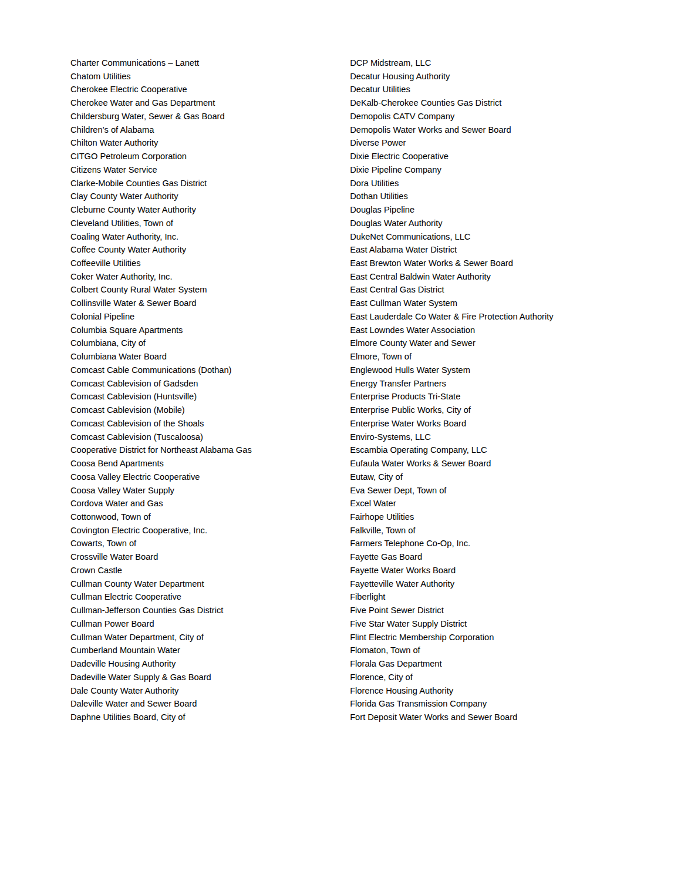Charter Communications – Lanett
Chatom Utilities
Cherokee Electric Cooperative
Cherokee Water and Gas Department
Childersburg Water, Sewer & Gas Board
Children’s of Alabama
Chilton Water Authority
CITGO Petroleum Corporation
Citizens Water Service
Clarke-Mobile Counties Gas District
Clay County Water Authority
Cleburne County Water Authority
Cleveland Utilities, Town of
Coaling Water Authority, Inc.
Coffee County Water Authority
Coffeeville Utilities
Coker Water Authority, Inc.
Colbert County Rural Water System
Collinsville Water & Sewer Board
Colonial Pipeline
Columbia Square Apartments
Columbiana, City of
Columbiana Water Board
Comcast Cable Communications (Dothan)
Comcast Cablevision of Gadsden
Comcast Cablevision (Huntsville)
Comcast Cablevision (Mobile)
Comcast Cablevision of the Shoals
Comcast Cablevision (Tuscaloosa)
Cooperative District for Northeast Alabama Gas
Coosa Bend Apartments
Coosa Valley Electric Cooperative
Coosa Valley Water Supply
Cordova Water and Gas
Cottonwood, Town of
Covington Electric Cooperative, Inc.
Cowarts, Town of
Crossville Water Board
Crown Castle
Cullman County Water Department
Cullman Electric Cooperative
Cullman-Jefferson Counties Gas District
Cullman Power Board
Cullman Water Department, City of
Cumberland Mountain Water
Dadeville Housing Authority
Dadeville Water Supply & Gas Board
Dale County Water Authority
Daleville Water and Sewer Board
Daphne Utilities Board, City of
DCP Midstream, LLC
Decatur Housing Authority
Decatur Utilities
DeKalb-Cherokee Counties Gas District
Demopolis CATV Company
Demopolis Water Works and Sewer Board
Diverse Power
Dixie Electric Cooperative
Dixie Pipeline Company
Dora Utilities
Dothan Utilities
Douglas Pipeline
Douglas Water Authority
DukeNet Communications, LLC
East Alabama Water District
East Brewton Water Works & Sewer Board
East Central Baldwin Water Authority
East Central Gas District
East Cullman Water System
East Lauderdale Co Water & Fire Protection Authority
East Lowndes Water Association
Elmore County Water and Sewer
Elmore, Town of
Englewood Hulls Water System
Energy Transfer Partners
Enterprise Products Tri-State
Enterprise Public Works, City of
Enterprise Water Works Board
Enviro-Systems, LLC
Escambia Operating Company, LLC
Eufaula Water Works & Sewer Board
Eutaw, City of
Eva Sewer Dept, Town of
Excel Water
Fairhope Utilities
Falkville, Town of
Farmers Telephone Co-Op, Inc.
Fayette Gas Board
Fayette Water Works Board
Fayetteville Water Authority
Fiberlight
Five Point Sewer District
Five Star Water Supply District
Flint Electric Membership Corporation
Flomaton, Town of
Florala Gas Department
Florence, City of
Florence Housing Authority
Florida Gas Transmission Company
Fort Deposit Water Works and Sewer Board